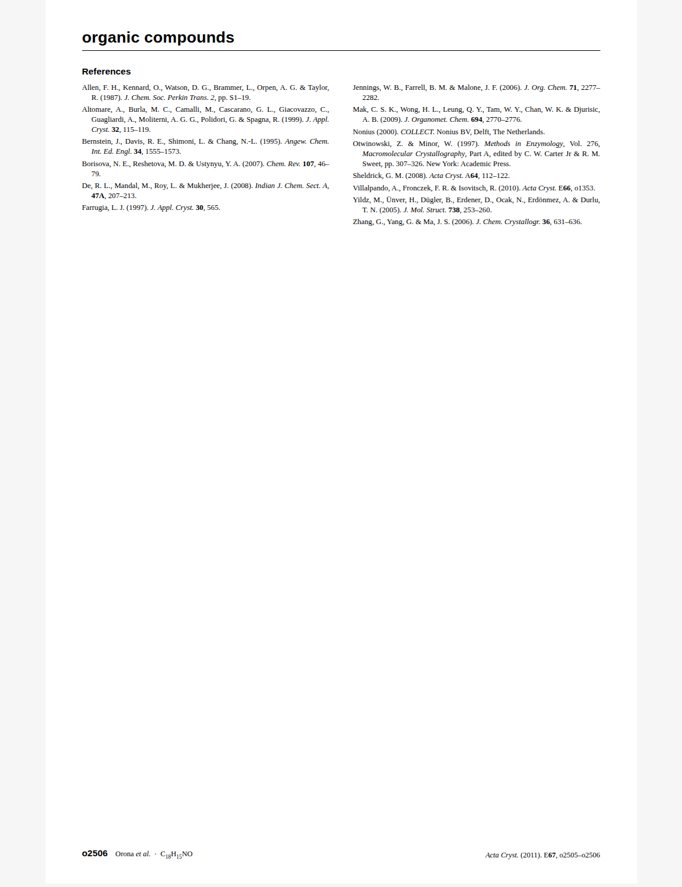organic compounds
References
Allen, F. H., Kennard, O., Watson, D. G., Brammer, L., Orpen, A. G. & Taylor, R. (1987). J. Chem. Soc. Perkin Trans. 2, pp. S1–19.
Altomare, A., Burla, M. C., Camalli, M., Cascarano, G. L., Giacovazzo, C., Guagliardi, A., Moliterni, A. G. G., Polidori, G. & Spagna, R. (1999). J. Appl. Cryst. 32, 115–119.
Bernstein, J., Davis, R. E., Shimoni, L. & Chang, N.-L. (1995). Angew. Chem. Int. Ed. Engl. 34, 1555–1573.
Borisova, N. E., Reshetova, M. D. & Ustynyu, Y. A. (2007). Chem. Rev. 107, 46–79.
De, R. L., Mandal, M., Roy, L. & Mukherjee, J. (2008). Indian J. Chem. Sect. A, 47A, 207–213.
Farrugia, L. J. (1997). J. Appl. Cryst. 30, 565.
Jennings, W. B., Farrell, B. M. & Malone, J. F. (2006). J. Org. Chem. 71, 2277–2282.
Mak, C. S. K., Wong, H. L., Leung, Q. Y., Tam, W. Y., Chan, W. K. & Djurisic, A. B. (2009). J. Organomet. Chem. 694, 2770–2776.
Nonius (2000). COLLECT. Nonius BV, Delft, The Netherlands.
Otwinowski, Z. & Minor, W. (1997). Methods in Enzymology, Vol. 276, Macromolecular Crystallography, Part A, edited by C. W. Carter Jr & R. M. Sweet, pp. 307–326. New York: Academic Press.
Sheldrick, G. M. (2008). Acta Cryst. A64, 112–122.
Villalpando, A., Fronczek, F. R. & Isovitsch, R. (2010). Acta Cryst. E66, o1353.
Yildz, M., Ünver, H., Dügler, B., Erdener, D., Ocak, N., Erdönmez, A. & Durlu, T. N. (2005). J. Mol. Struct. 738, 253–260.
Zhang, G., Yang, G. & Ma, J. S. (2006). J. Chem. Crystallogr. 36, 631–636.
o2506 Orona et al. · C18H15NO
Acta Cryst. (2011). E67, o2505–o2506